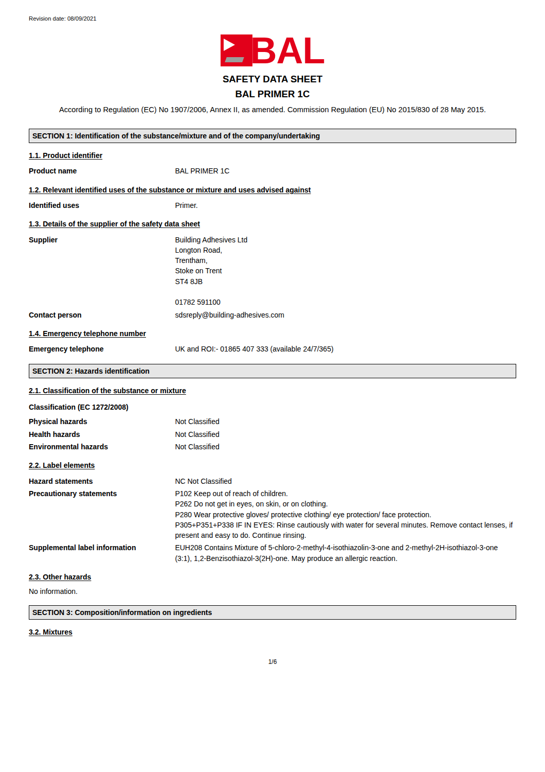Revision date: 08/09/2021
BAL
SAFETY DATA SHEET
BAL PRIMER 1C
According to Regulation (EC) No 1907/2006, Annex II, as amended. Commission Regulation (EU) No 2015/830 of 28 May 2015.
SECTION 1: Identification of the substance/mixture and of the company/undertaking
1.1. Product identifier
| Product name | BAL PRIMER 1C |
1.2. Relevant identified uses of the substance or mixture and uses advised against
| Identified uses | Primer. |
1.3. Details of the supplier of the safety data sheet
| Supplier | Building Adhesives Ltd Longton Road, Trentham, Stoke on Trent ST4 8JB 01782 591100 |
| Contact person | sdsreply@building-adhesives.com |
1.4. Emergency telephone number
| Emergency telephone | UK and ROI:- 01865 407 333 (available 24/7/365) |
SECTION 2: Hazards identification
2.1. Classification of the substance or mixture
Classification (EC 1272/2008)
| Physical hazards | Not Classified |
| Health hazards | Not Classified |
| Environmental hazards | Not Classified |
2.2. Label elements
| Hazard statements | NC Not Classified |
| Precautionary statements | P102 Keep out of reach of children. P262 Do not get in eyes, on skin, or on clothing. P280 Wear protective gloves/ protective clothing/ eye protection/ face protection. P305+P351+P338 IF IN EYES: Rinse cautiously with water for several minutes. Remove contact lenses, if present and easy to do. Continue rinsing. |
| Supplemental label information | EUH208 Contains Mixture of 5-chloro-2-methyl-4-isothiazolin-3-one and 2-methyl-2H-isothiazol-3-one (3:1), 1,2-Benzisothiazol-3(2H)-one. May produce an allergic reaction. |
2.3. Other hazards
No information.
SECTION 3: Composition/information on ingredients
3.2. Mixtures
1/6